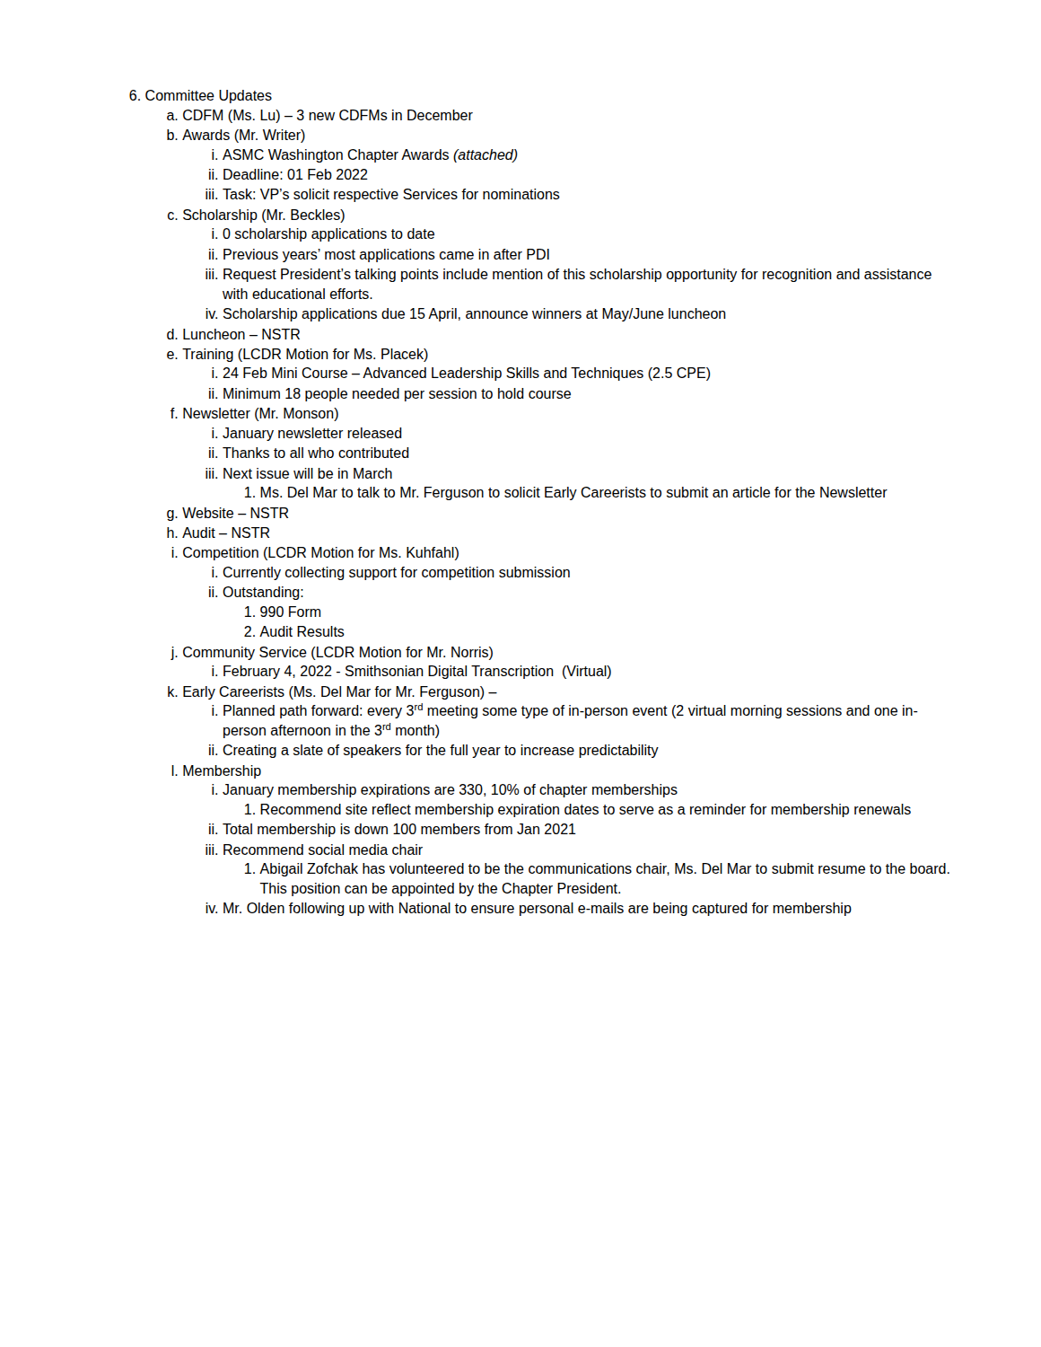Committee Updates
CDFM (Ms. Lu) – 3 new CDFMs in December
Awards (Mr. Writer)
ASMC Washington Chapter Awards (attached)
Deadline: 01 Feb 2022
Task: VP’s solicit respective Services for nominations
Scholarship (Mr. Beckles)
0 scholarship applications to date
Previous years’ most applications came in after PDI
Request President’s talking points include mention of this scholarship opportunity for recognition and assistance with educational efforts.
Scholarship applications due 15 April, announce winners at May/June luncheon
Luncheon – NSTR
Training (LCDR Motion for Ms. Placek)
24 Feb Mini Course – Advanced Leadership Skills and Techniques (2.5 CPE)
Minimum 18 people needed per session to hold course
Newsletter (Mr. Monson)
January newsletter released
Thanks to all who contributed
Next issue will be in March
Ms. Del Mar to talk to Mr. Ferguson to solicit Early Careerists to submit an article for the Newsletter
Website – NSTR
Audit – NSTR
Competition (LCDR Motion for Ms. Kuhfahl)
Currently collecting support for competition submission
Outstanding:
990 Form
Audit Results
Community Service (LCDR Motion for Mr. Norris)
February 4, 2022 - Smithsonian Digital Transcription (Virtual)
Early Careerists (Ms. Del Mar for Mr. Ferguson) –
Planned path forward: every 3rd meeting some type of in-person event (2 virtual morning sessions and one in-person afternoon in the 3rd month)
Creating a slate of speakers for the full year to increase predictability
Membership
January membership expirations are 330, 10% of chapter memberships
Recommend site reflect membership expiration dates to serve as a reminder for membership renewals
Total membership is down 100 members from Jan 2021
Recommend social media chair
Abigail Zofchak has volunteered to be the communications chair, Ms. Del Mar to submit resume to the board. This position can be appointed by the Chapter President.
Mr. Olden following up with National to ensure personal e-mails are being captured for membership